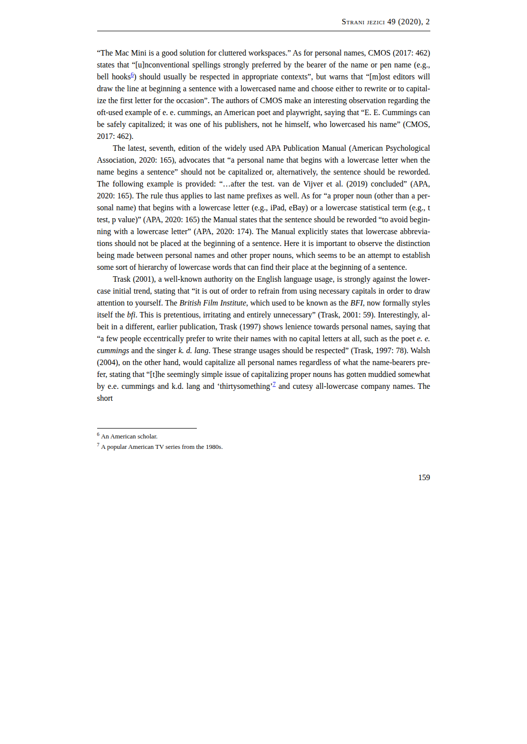Strani jezici 49 (2020), 2
“The Mac Mini is a good solution for cluttered workspaces.” As for personal names, CMOS (2017: 462) states that “[u]nconventional spellings strongly preferred by the bearer of the name or pen name (e.g., bell hooks6) should usually be respected in appropriate contexts”, but warns that “[m]ost editors will draw the line at beginning a sentence with a lowercased name and choose either to rewrite or to capitalize the first letter for the occasion”. The authors of CMOS make an interesting observation regarding the oft-used example of e. e. cummings, an American poet and playwright, saying that “E. E. Cummings can be safely capitalized; it was one of his publishers, not he himself, who lowercased his name” (CMOS, 2017: 462).
The latest, seventh, edition of the widely used APA Publication Manual (American Psychological Association, 2020: 165), advocates that “a personal name that begins with a lowercase letter when the name begins a sentence” should not be capitalized or, alternatively, the sentence should be reworded. The following example is provided: “…after the test. van de Vijver et al. (2019) concluded” (APA, 2020: 165). The rule thus applies to last name prefixes as well. As for “a proper noun (other than a personal name) that begins with a lowercase letter (e.g., iPad, eBay) or a lowercase statistical term (e.g., t test, p value)” (APA, 2020: 165) the Manual states that the sentence should be reworded “to avoid beginning with a lowercase letter” (APA, 2020: 174). The Manual explicitly states that lowercase abbreviations should not be placed at the beginning of a sentence. Here it is important to observe the distinction being made between personal names and other proper nouns, which seems to be an attempt to establish some sort of hierarchy of lowercase words that can find their place at the beginning of a sentence.
Trask (2001), a well-known authority on the English language usage, is strongly against the lowercase initial trend, stating that “it is out of order to refrain from using necessary capitals in order to draw attention to yourself. The British Film Institute, which used to be known as the BFI, now formally styles itself the bfi. This is pretentious, irritating and entirely unnecessary” (Trask, 2001: 59). Interestingly, albeit in a different, earlier publication, Trask (1997) shows lenience towards personal names, saying that “a few people eccentrically prefer to write their names with no capital letters at all, such as the poet e. e. cummings and the singer k. d. lang. These strange usages should be respected” (Trask, 1997: 78). Walsh (2004), on the other hand, would capitalize all personal names regardless of what the name-bearers prefer, stating that “[t]he seemingly simple issue of capitalizing proper nouns has gotten muddied somewhat by e.e. cummings and k.d. lang and ‘thirtysomething’7 and cutesy all-lowercase company names. The short
6An American scholar.
7A popular American TV series from the 1980s.
159